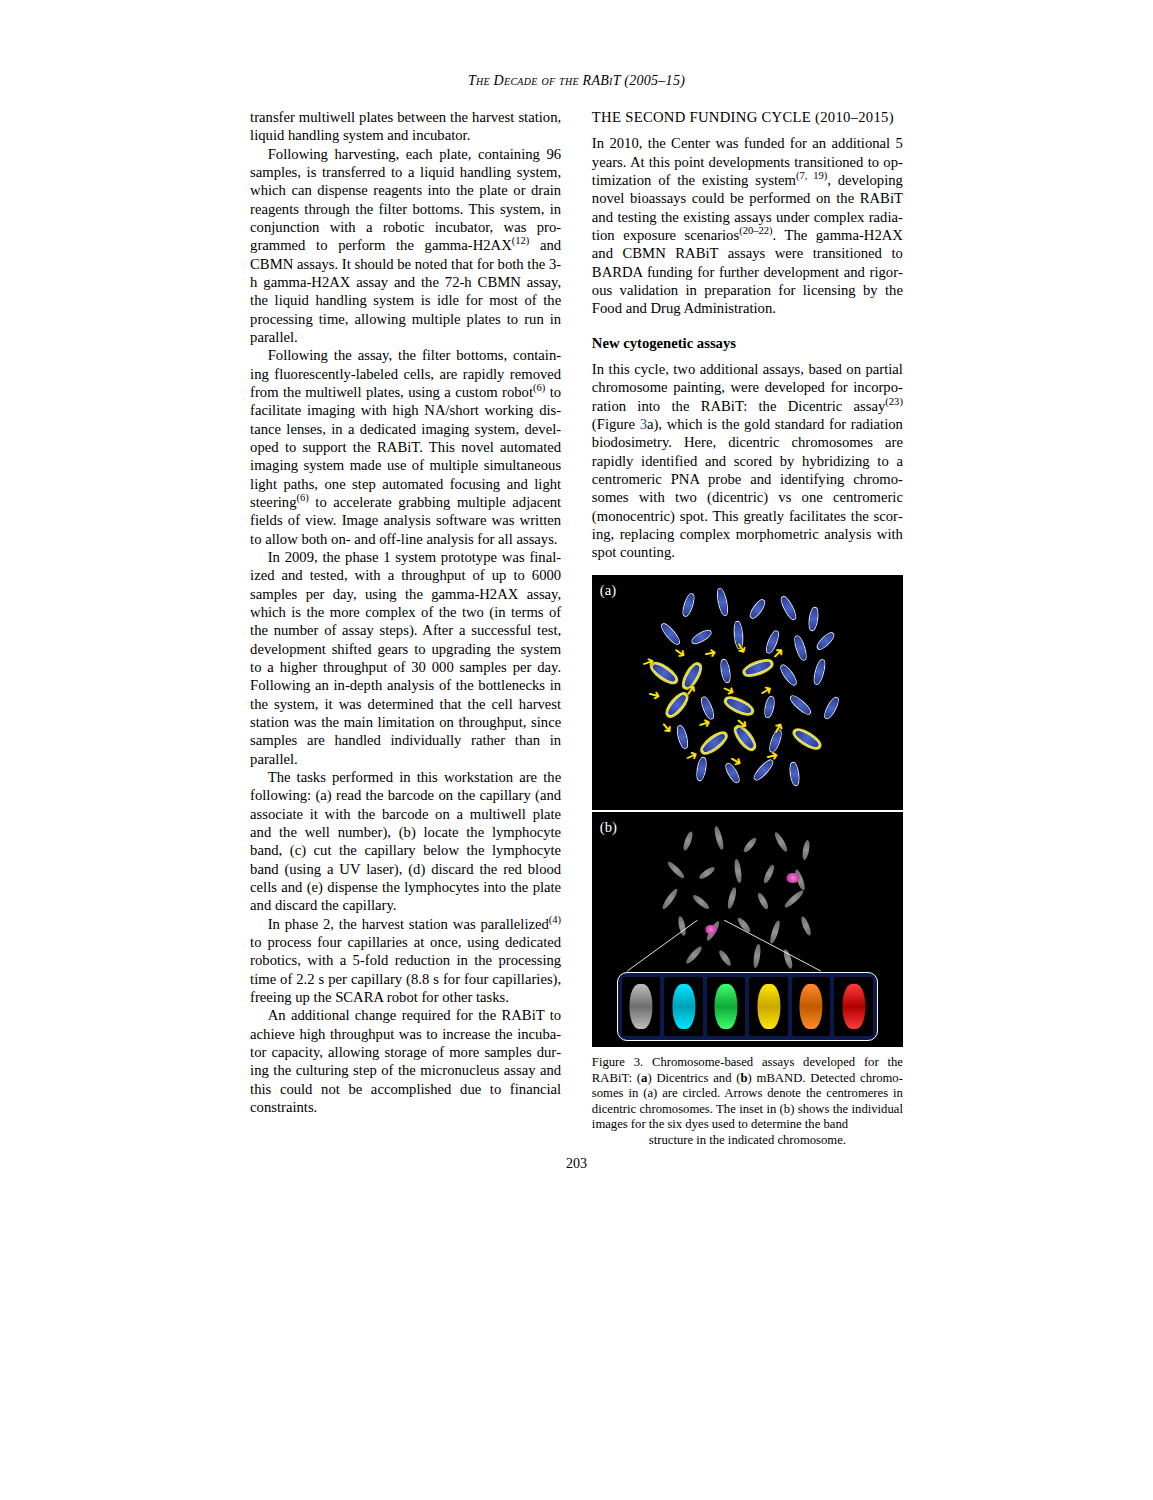The Decade of the RABiT (2005–15)
transfer multiwell plates between the harvest station, liquid handling system and incubator.
Following harvesting, each plate, containing 96 samples, is transferred to a liquid handling system, which can dispense reagents into the plate or drain reagents through the filter bottoms. This system, in conjunction with a robotic incubator, was programmed to perform the gamma-H2AX(12) and CBMN assays. It should be noted that for both the 3-h gamma-H2AX assay and the 72-h CBMN assay, the liquid handling system is idle for most of the processing time, allowing multiple plates to run in parallel.
Following the assay, the filter bottoms, containing fluorescently-labeled cells, are rapidly removed from the multiwell plates, using a custom robot(6) to facilitate imaging with high NA/short working distance lenses, in a dedicated imaging system, developed to support the RABiT. This novel automated imaging system made use of multiple simultaneous light paths, one step automated focusing and light steering(6) to accelerate grabbing multiple adjacent fields of view. Image analysis software was written to allow both on- and off-line analysis for all assays.
In 2009, the phase 1 system prototype was finalized and tested, with a throughput of up to 6000 samples per day, using the gamma-H2AX assay, which is the more complex of the two (in terms of the number of assay steps). After a successful test, development shifted gears to upgrading the system to a higher throughput of 30 000 samples per day. Following an in-depth analysis of the bottlenecks in the system, it was determined that the cell harvest station was the main limitation on throughput, since samples are handled individually rather than in parallel.
The tasks performed in this workstation are the following: (a) read the barcode on the capillary (and associate it with the barcode on a multiwell plate and the well number), (b) locate the lymphocyte band, (c) cut the capillary below the lymphocyte band (using a UV laser), (d) discard the red blood cells and (e) dispense the lymphocytes into the plate and discard the capillary.
In phase 2, the harvest station was parallelized(4) to process four capillaries at once, using dedicated robotics, with a 5-fold reduction in the processing time of 2.2 s per capillary (8.8 s for four capillaries), freeing up the SCARA robot for other tasks.
An additional change required for the RABiT to achieve high throughput was to increase the incubator capacity, allowing storage of more samples during the culturing step of the micronucleus assay and this could not be accomplished due to financial constraints.
THE SECOND FUNDING CYCLE (2010–2015)
In 2010, the Center was funded for an additional 5 years. At this point developments transitioned to optimization of the existing system(7, 19), developing novel bioassays could be performed on the RABiT and testing the existing assays under complex radiation exposure scenarios(20–22). The gamma-H2AX and CBMN RABiT assays were transitioned to BARDA funding for further development and rigorous validation in preparation for licensing by the Food and Drug Administration.
New cytogenetic assays
In this cycle, two additional assays, based on partial chromosome painting, were developed for incorporation into the RABiT: the Dicentric assay(23) (Figure 3a), which is the gold standard for radiation biodosimetry. Here, dicentric chromosomes are rapidly identified and scored by hybridizing to a centromeric PNA probe and identifying chromosomes with two (dicentric) vs one centromeric (monocentric) spot. This greatly facilitates the scoring, replacing complex morphometric analysis with spot counting.
(a)
➜ ➜ ➜ ➜ ➜ ➜ ➜ ➜ ➜ ➜ ➜ ➜ ➜ ➜ ➜ ➜
(b)
Figure 3. Chromosome-based assays developed for the RABiT: (a) Dicentrics and (b) mBAND. Detected chromosomes in (a) are circled. Arrows denote the centromeres in dicentric chromosomes. The inset in (b) shows the individual images for the six dyes used to determine the band structure in the indicated chromosome.
203